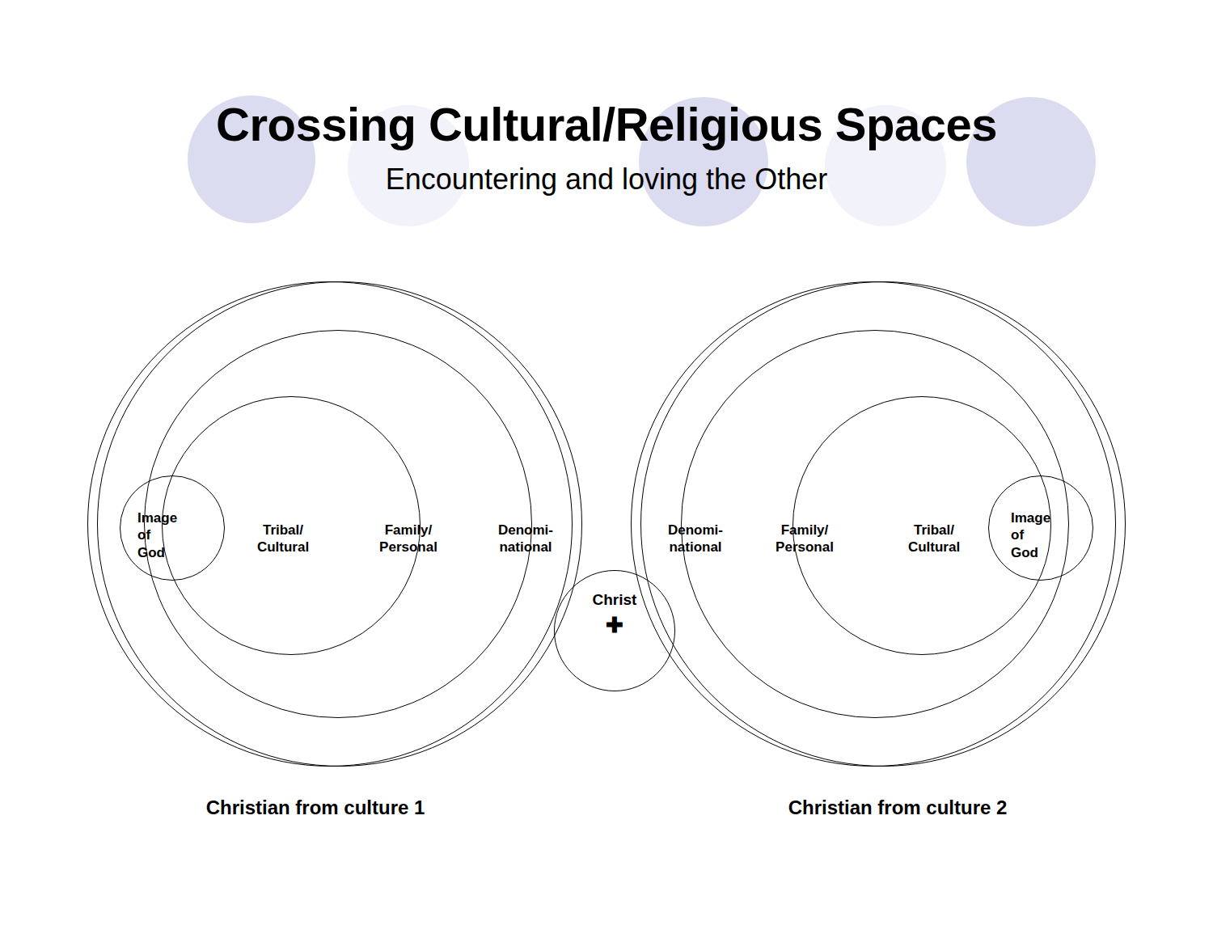Crossing Cultural/Religious Spaces
Encountering and loving the Other
Image
of
God
Tribal/
Cultural
Family/
Personal
Denomi-
national
Denomi-
national
Family/
Personal
Tribal/
Cultural
Image
of
God
Christ✚
Christian from culture 1
Christian from culture 2